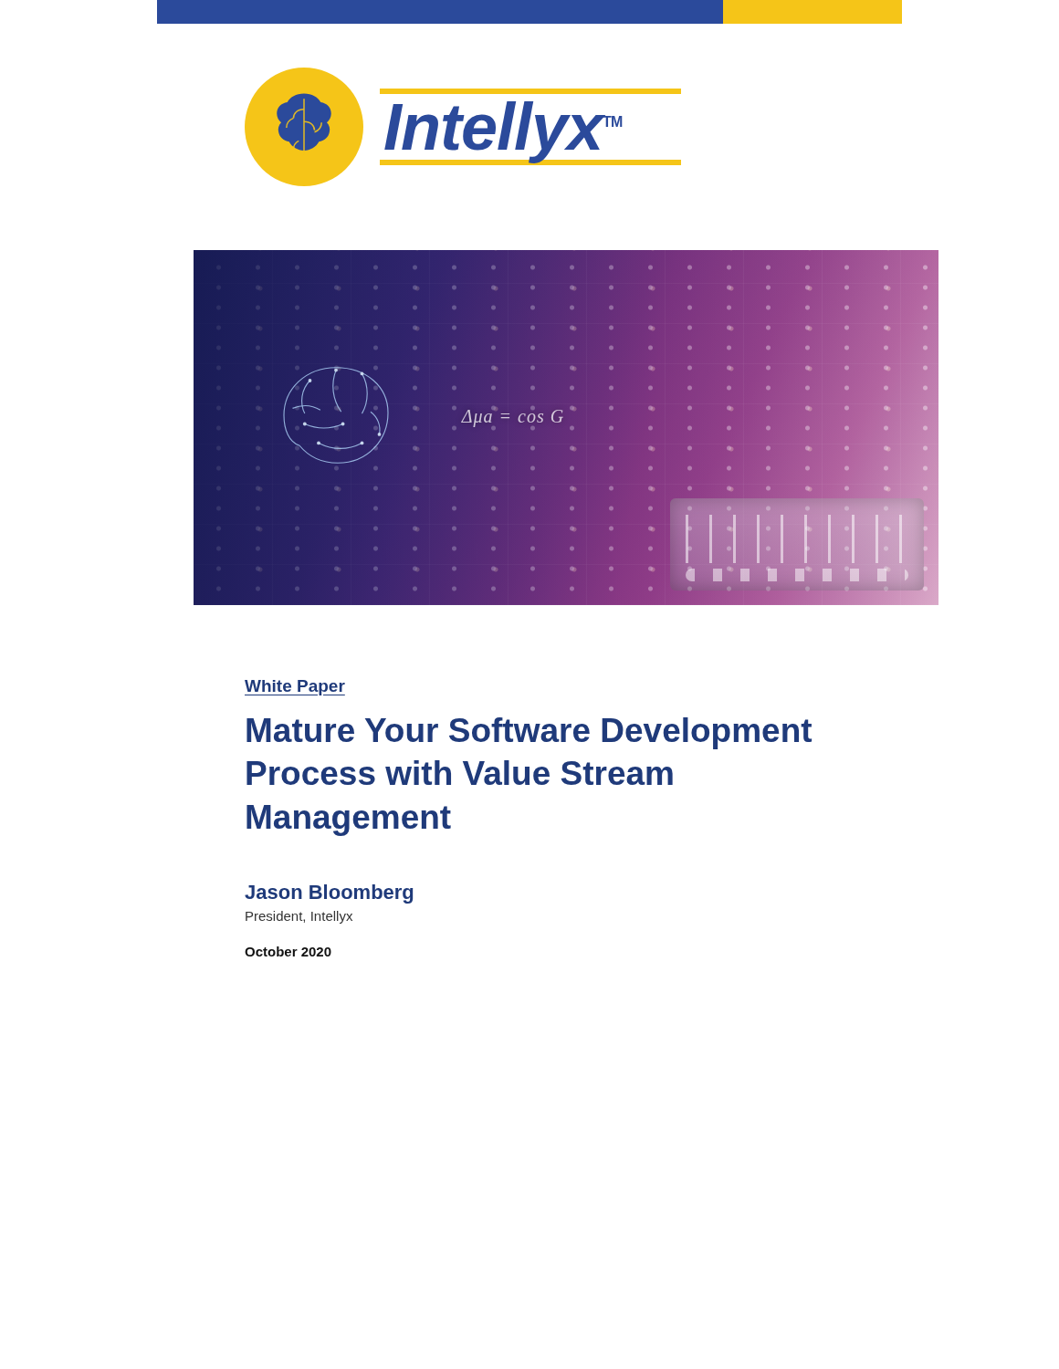IntellyxTM
Δμa = cos G
White Paper
Mature Your Software Development Process with Value Stream Management
Jason Bloomberg
President, Intellyx
October 2020